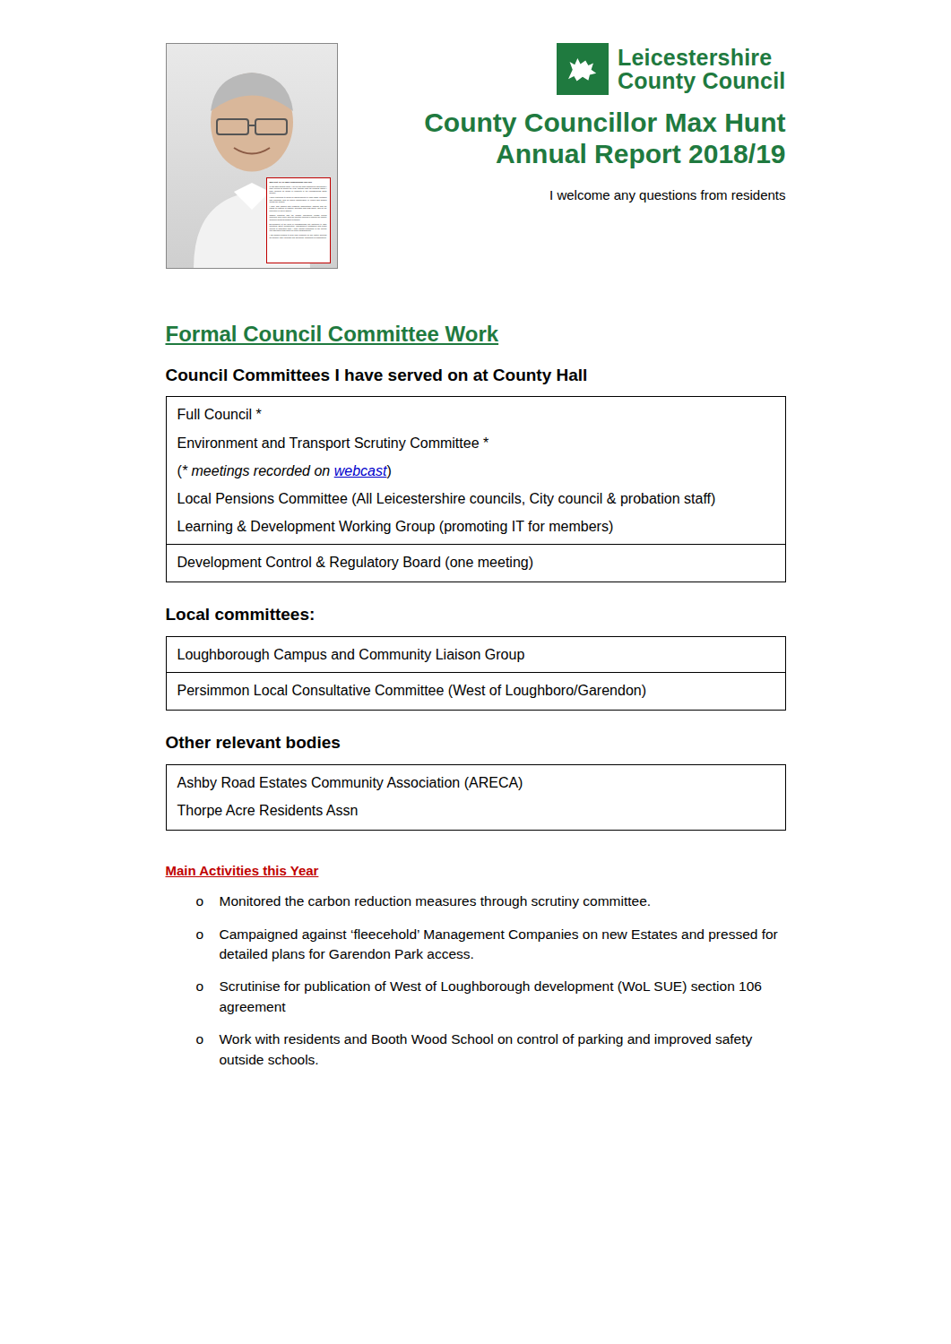Max Hunt, 16, Ivy Walk Loughborough LE11 3NJ
In this short annual report, I set out the main committees and bodies I have served on during the year, together with the principal issues I have pursued on behalf of residents in the Loughborough North division.
I have continued to press for improvements to local roads, footways and crossings, and for proper maintenance of verges and hedges across the estates.
I have also worked with residents' associations, schools and the parish on matters of parking, speeding and road safety, and on the protection of green spaces.
Carbon reduction and the climate emergency remain central concerns, and I have used the scrutiny process to monitor the County Council's progress against its targets.
Development at the West of Loughborough site continues to raise questions about infrastructure, management companies and public access to Garendon Park. I have sought publication of the section 106 agreement and clarity on future arrangements.
I am always pleased to hear from residents on any matter affecting the division, and I welcome any questions, comments or suggestions.
Leicestershire
County Council
County Councillor Max Hunt
Annual Report 2018/19
I welcome any questions from residents
Formal Council Committee Work
Council Committees I have served on at County Hall
Full Council *
Environment and Transport Scrutiny Committee *
(* meetings recorded on webcast)
Local Pensions Committee (All Leicestershire councils, City council & probation staff)
Learning & Development Working Group (promoting IT for members)
Development Control & Regulatory Board (one meeting)
Local committees:
Loughborough Campus and Community Liaison Group
Persimmon Local Consultative Committee (West of Loughboro/Garendon)
Other relevant bodies
Ashby Road Estates Community Association (ARECA)
Thorpe Acre Residents Assn
Main Activities this Year
Monitored the carbon reduction measures through scrutiny committee.
Campaigned against ‘fleecehold’ Management Companies on new Estates and pressed for detailed plans for Garendon Park access.
Scrutinise for publication of West of Loughborough development (WoL SUE) section 106 agreement
Work with residents and Booth Wood School on control of parking and improved safety outside schools.